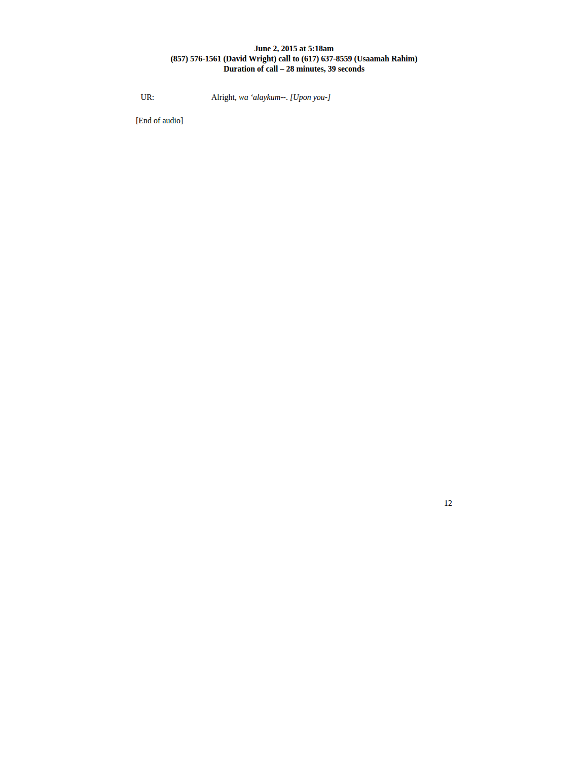June 2, 2015 at 5:18am
(857) 576-1561 (David Wright) call to (617) 637-8559 (Usaamah Rahim)
Duration of call – 28 minutes, 39 seconds
UR:
Alright, wa ‘alaykum--. [Upon you-]
[End of audio]
12